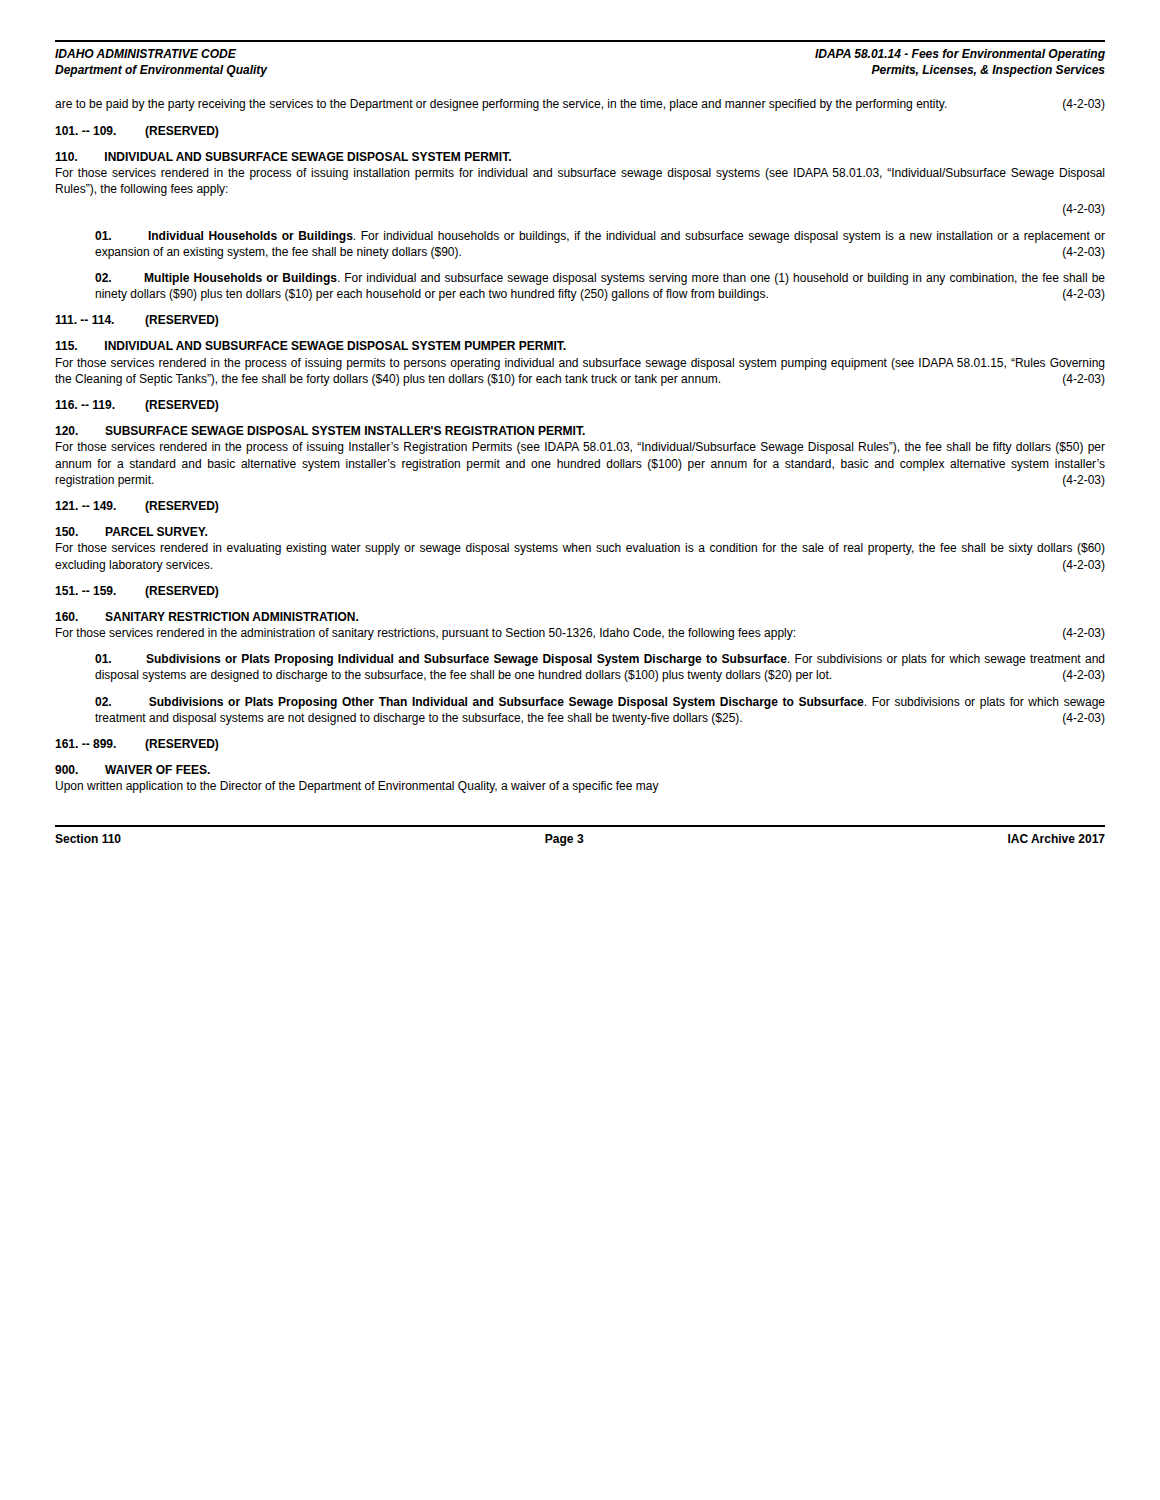IDAHO ADMINISTRATIVE CODE
Department of Environmental Quality
IDAPA 58.01.14 - Fees for Environmental Operating
Permits, Licenses, & Inspection Services
are to be paid by the party receiving the services to the Department or designee performing the service, in the time, place and manner specified by the performing entity.(4-2-03)
101. -- 109.(RESERVED)
110. INDIVIDUAL AND SUBSURFACE SEWAGE DISPOSAL SYSTEM PERMIT.
For those services rendered in the process of issuing installation permits for individual and subsurface sewage disposal systems (see IDAPA 58.01.03, “Individual/Subsurface Sewage Disposal Rules”), the following fees apply:
(4-2-03)
01. Individual Households or Buildings. For individual households or buildings, if the individual and subsurface sewage disposal system is a new installation or a replacement or expansion of an existing system, the fee shall be ninety dollars ($90).(4-2-03)
02. Multiple Households or Buildings. For individual and subsurface sewage disposal systems serving more than one (1) household or building in any combination, the fee shall be ninety dollars ($90) plus ten dollars ($10) per each household or per each two hundred fifty (250) gallons of flow from buildings.(4-2-03)
111. -- 114.(RESERVED)
115. INDIVIDUAL AND SUBSURFACE SEWAGE DISPOSAL SYSTEM PUMPER PERMIT.
For those services rendered in the process of issuing permits to persons operating individual and subsurface sewage disposal system pumping equipment (see IDAPA 58.01.15, “Rules Governing the Cleaning of Septic Tanks”), the fee shall be forty dollars ($40) plus ten dollars ($10) for each tank truck or tank per annum.(4-2-03)
116. -- 119.(RESERVED)
120. SUBSURFACE SEWAGE DISPOSAL SYSTEM INSTALLER'S REGISTRATION PERMIT.
For those services rendered in the process of issuing Installer’s Registration Permits (see IDAPA 58.01.03, “Individual/Subsurface Sewage Disposal Rules”), the fee shall be fifty dollars ($50) per annum for a standard and basic alternative system installer’s registration permit and one hundred dollars ($100) per annum for a standard, basic and complex alternative system installer’s registration permit.(4-2-03)
121. -- 149.(RESERVED)
150. PARCEL SURVEY.
For those services rendered in evaluating existing water supply or sewage disposal systems when such evaluation is a condition for the sale of real property, the fee shall be sixty dollars ($60) excluding laboratory services.(4-2-03)
151. -- 159.(RESERVED)
160. SANITARY RESTRICTION ADMINISTRATION.
For those services rendered in the administration of sanitary restrictions, pursuant to Section 50-1326, Idaho Code, the following fees apply:(4-2-03)
01. Subdivisions or Plats Proposing Individual and Subsurface Sewage Disposal System Discharge to Subsurface. For subdivisions or plats for which sewage treatment and disposal systems are designed to discharge to the subsurface, the fee shall be one hundred dollars ($100) plus twenty dollars ($20) per lot.(4-2-03)
02. Subdivisions or Plats Proposing Other Than Individual and Subsurface Sewage Disposal System Discharge to Subsurface. For subdivisions or plats for which sewage treatment and disposal systems are not designed to discharge to the subsurface, the fee shall be twenty-five dollars ($25).(4-2-03)
161. -- 899.(RESERVED)
900. WAIVER OF FEES.
Upon written application to the Director of the Department of Environmental Quality, a waiver of a specific fee may
Section 110
Page 3
IAC Archive 2017